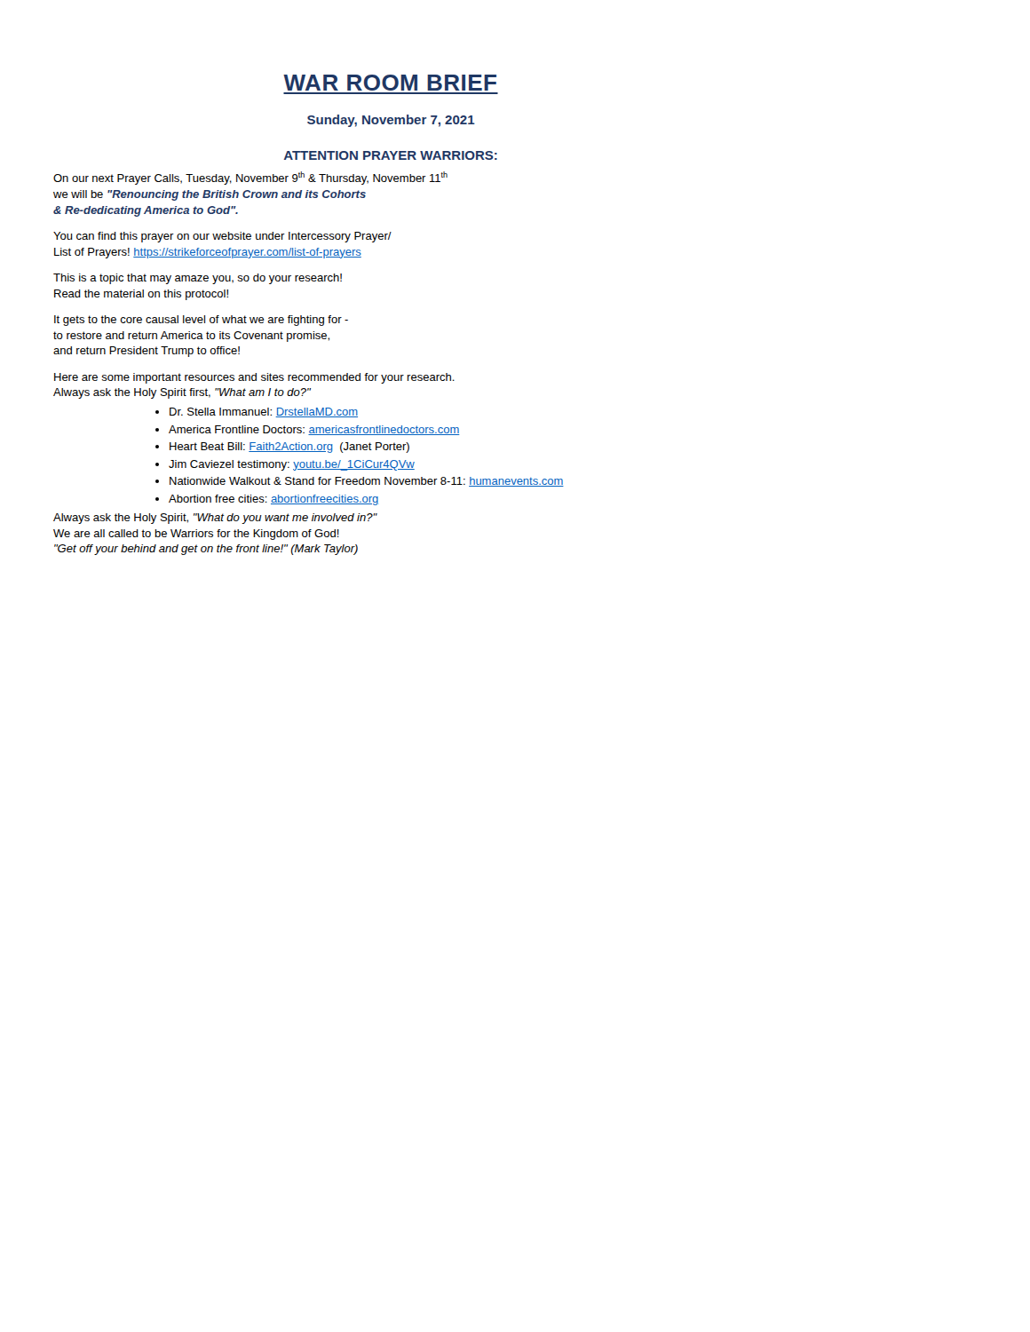WAR ROOM BRIEF
Sunday, November 7, 2021
ATTENTION PRAYER WARRIORS:
On our next Prayer Calls, Tuesday, November 9th & Thursday, November 11th
we will be "Renouncing the British Crown and its Cohorts
& Re-dedicating America to God".
You can find this prayer on our website under Intercessory Prayer/
List of Prayers! https://strikeforceofprayer.com/list-of-prayers
This is a topic that may amaze you, so do your research!
Read the material on this protocol!
It gets to the core causal level of what we are fighting for -
to restore and return America to its Covenant promise,
and return President Trump to office!
Here are some important resources and sites recommended for your research.
Always ask the Holy Spirit first, "What am I to do?"
Dr. Stella Immanuel: DrstellaMD.com
America Frontline Doctors: americasfrontlinedoctors.com
Heart Beat Bill: Faith2Action.org (Janet Porter)
Jim Caviezel testimony: youtu.be/_1CiCur4QVw
Nationwide Walkout & Stand for Freedom November 8-11: humanevents.com
Abortion free cities: abortionfreecities.org
Always ask the Holy Spirit, "What do you want me involved in?"
We are all called to be Warriors for the Kingdom of God!
"Get off your behind and get on the front line!" (Mark Taylor)